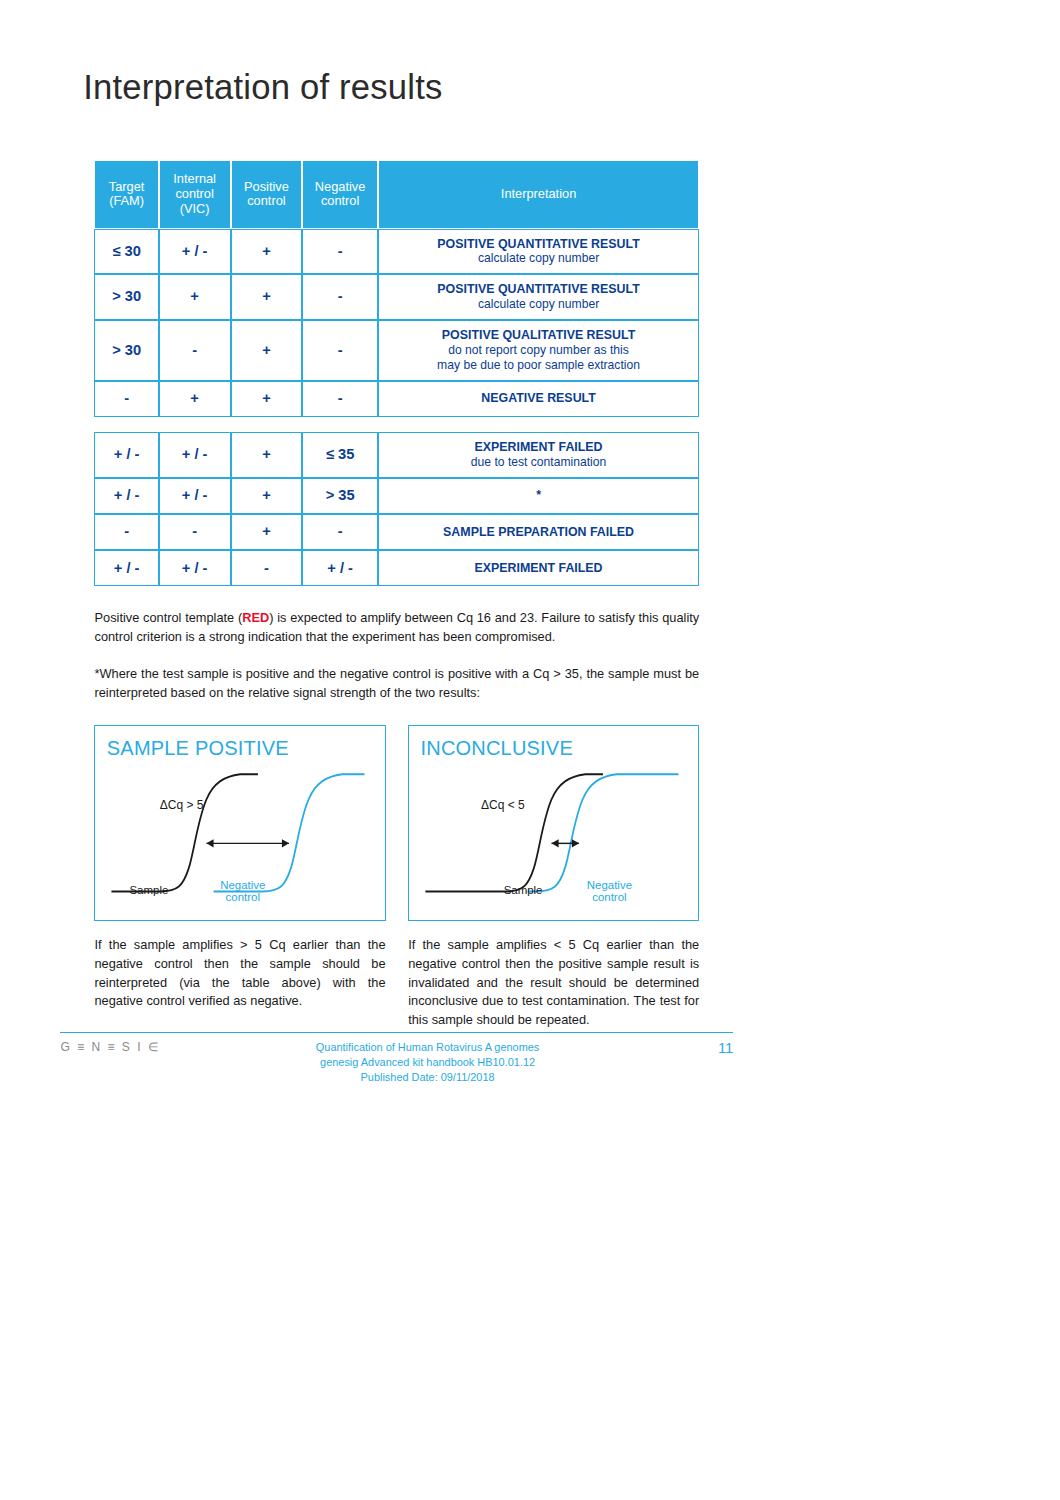Interpretation of results
| Target (FAM) | Internal control (VIC) | Positive control | Negative control | Interpretation |
| --- | --- | --- | --- | --- |
| ≤ 30 | + / - | + | - | POSITIVE QUANTITATIVE RESULT calculate copy number |
| > 30 | + | + | - | POSITIVE QUANTITATIVE RESULT calculate copy number |
| > 30 | - | + | - | POSITIVE QUALITATIVE RESULT do not report copy number as this may be due to poor sample extraction |
| - | + | + | - | NEGATIVE RESULT |
| + / - | + / - | + | ≤ 35 | EXPERIMENT FAILED due to test contamination |
| + / - | + / - | + | > 35 | * |
| - | - | + | - | SAMPLE PREPARATION FAILED |
| + / - | + / - | - | + / - | EXPERIMENT FAILED |
Positive control template (RED) is expected to amplify between Cq 16 and 23. Failure to satisfy this quality control criterion is a strong indication that the experiment has been compromised.
*Where the test sample is positive and the negative control is positive with a Cq > 35, the sample must be reinterpreted based on the relative signal strength of the two results:
SAMPLE POSITIVE
ΔCq > 5
Sample
Negative
control
INCONCLUSIVE
ΔCq < 5
Sample
Negative
control
If the sample amplifies > 5 Cq earlier than the negative control then the sample should be reinterpreted (via the table above) with the negative control verified as negative.
If the sample amplifies < 5 Cq earlier than the negative control then the positive sample result is invalidated and the result should be determined inconclusive due to test contamination. The test for this sample should be repeated.
G ≡ N ≡ S I ∈
Quantification of Human Rotavirus A genomes
genesig Advanced kit handbook HB10.01.12
Published Date: 09/11/2018
11